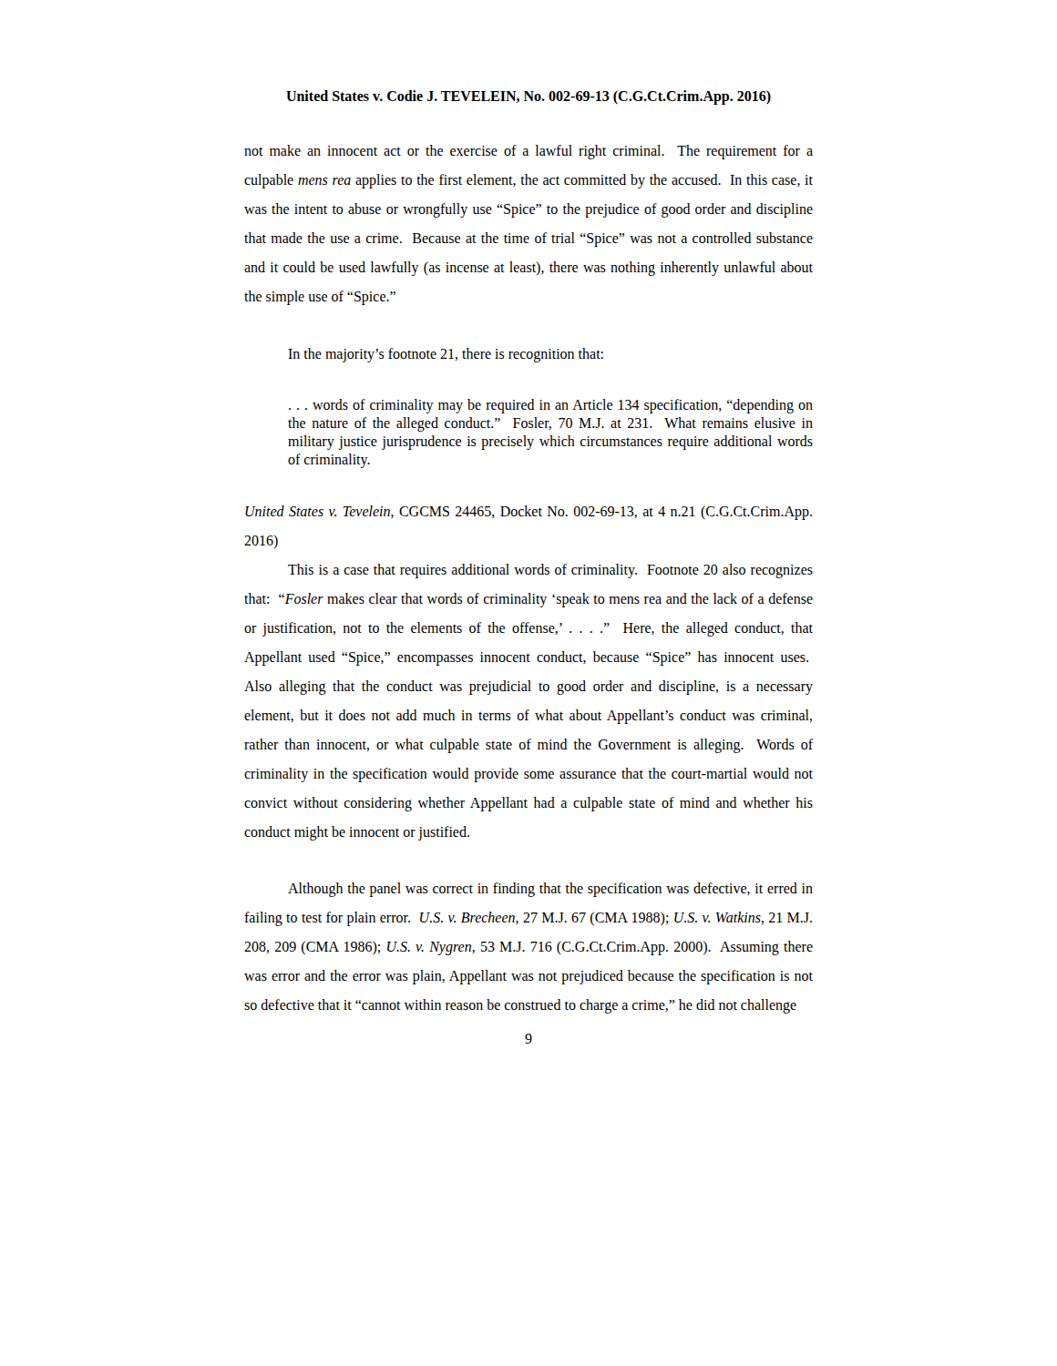United States v. Codie J. TEVELEIN, No. 002-69-13 (C.G.Ct.Crim.App. 2016)
not make an innocent act or the exercise of a lawful right criminal. The requirement for a culpable mens rea applies to the first element, the act committed by the accused. In this case, it was the intent to abuse or wrongfully use “Spice” to the prejudice of good order and discipline that made the use a crime. Because at the time of trial “Spice” was not a controlled substance and it could be used lawfully (as incense at least), there was nothing inherently unlawful about the simple use of “Spice.”
In the majority’s footnote 21, there is recognition that:
. . . words of criminality may be required in an Article 134 specification, “depending on the nature of the alleged conduct.” Fosler, 70 M.J. at 231. What remains elusive in military justice jurisprudence is precisely which circumstances require additional words of criminality.
United States v. Tevelein, CGCMS 24465, Docket No. 002-69-13, at 4 n.21 (C.G.Ct.Crim.App. 2016)
This is a case that requires additional words of criminality. Footnote 20 also recognizes that: “Fosler makes clear that words of criminality ‘speak to mens rea and the lack of a defense or justification, not to the elements of the offense,’ . . . .” Here, the alleged conduct, that Appellant used “Spice,” encompasses innocent conduct, because “Spice” has innocent uses. Also alleging that the conduct was prejudicial to good order and discipline, is a necessary element, but it does not add much in terms of what about Appellant’s conduct was criminal, rather than innocent, or what culpable state of mind the Government is alleging. Words of criminality in the specification would provide some assurance that the court-martial would not convict without considering whether Appellant had a culpable state of mind and whether his conduct might be innocent or justified.
Although the panel was correct in finding that the specification was defective, it erred in failing to test for plain error. U.S. v. Brecheen, 27 M.J. 67 (CMA 1988); U.S. v. Watkins, 21 M.J. 208, 209 (CMA 1986); U.S. v. Nygren, 53 M.J. 716 (C.G.Ct.Crim.App. 2000). Assuming there was error and the error was plain, Appellant was not prejudiced because the specification is not so defective that it “cannot within reason be construed to charge a crime,” he did not challenge
9